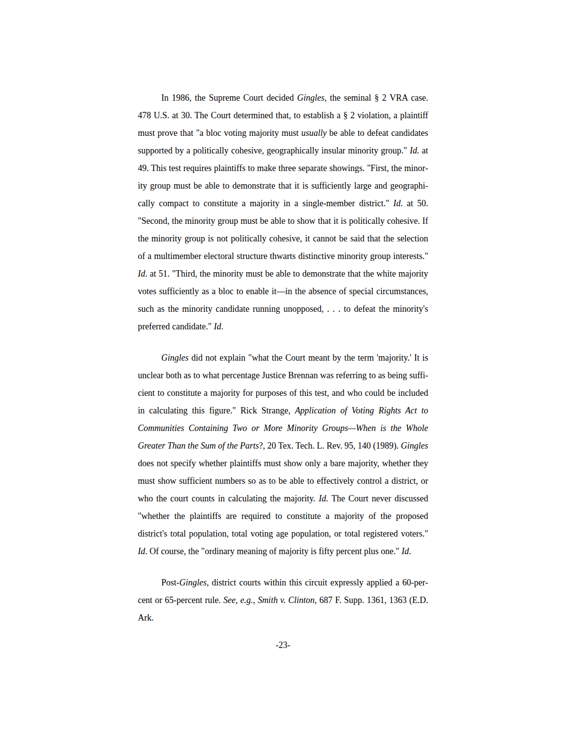In 1986, the Supreme Court decided Gingles, the seminal § 2 VRA case. 478 U.S. at 30. The Court determined that, to establish a § 2 violation, a plaintiff must prove that "a bloc voting majority must usually be able to defeat candidates supported by a politically cohesive, geographically insular minority group." Id. at 49. This test requires plaintiffs to make three separate showings. "First, the minority group must be able to demonstrate that it is sufficiently large and geographically compact to constitute a majority in a single-member district." Id. at 50. "Second, the minority group must be able to show that it is politically cohesive. If the minority group is not politically cohesive, it cannot be said that the selection of a multimember electoral structure thwarts distinctive minority group interests." Id. at 51. "Third, the minority must be able to demonstrate that the white majority votes sufficiently as a bloc to enable it—in the absence of special circumstances, such as the minority candidate running unopposed, . . . to defeat the minority's preferred candidate." Id.
Gingles did not explain "what the Court meant by the term 'majority.' It is unclear both as to what percentage Justice Brennan was referring to as being sufficient to constitute a majority for purposes of this test, and who could be included in calculating this figure." Rick Strange, Application of Voting Rights Act to Communities Containing Two or More Minority Groups—When is the Whole Greater Than the Sum of the Parts?, 20 Tex. Tech. L. Rev. 95, 140 (1989). Gingles does not specify whether plaintiffs must show only a bare majority, whether they must show sufficient numbers so as to be able to effectively control a district, or who the court counts in calculating the majority. Id. The Court never discussed "whether the plaintiffs are required to constitute a majority of the proposed district's total population, total voting age population, or total registered voters." Id. Of course, the "ordinary meaning of majority is fifty percent plus one." Id.
Post-Gingles, district courts within this circuit expressly applied a 60-percent or 65-percent rule. See, e.g., Smith v. Clinton, 687 F. Supp. 1361, 1363 (E.D. Ark.
-23-